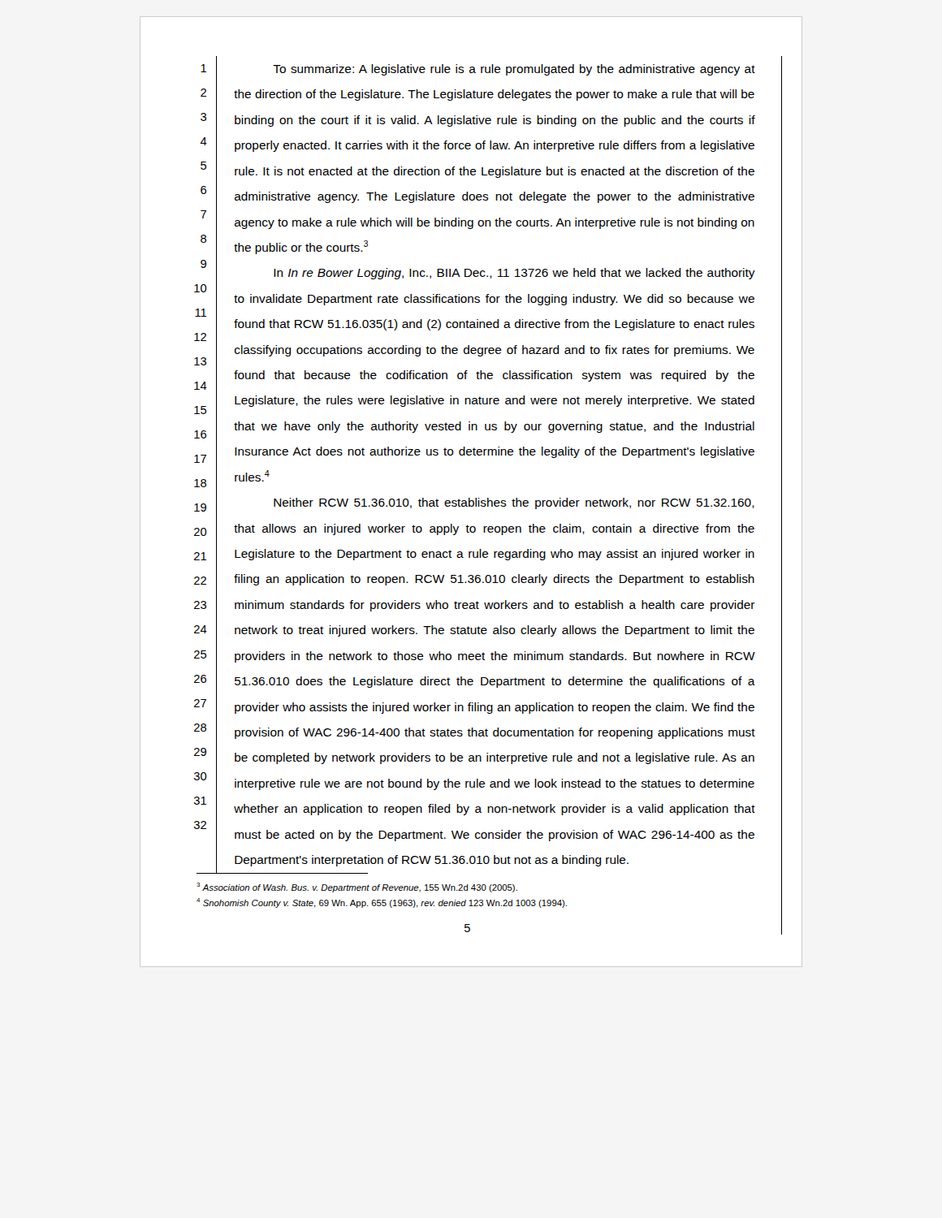1
2
3
4
5
6
7
8
9
10
11
12
13
14
15
16
17
18
19
20
21
22
23
24
25
26
27
28
29
30
31
32
To summarize: A legislative rule is a rule promulgated by the administrative agency at the direction of the Legislature. The Legislature delegates the power to make a rule that will be binding on the court if it is valid. A legislative rule is binding on the public and the courts if properly enacted. It carries with it the force of law. An interpretive rule differs from a legislative rule. It is not enacted at the direction of the Legislature but is enacted at the discretion of the administrative agency. The Legislature does not delegate the power to the administrative agency to make a rule which will be binding on the courts. An interpretive rule is not binding on the public or the courts.3
In In re Bower Logging, Inc., BIIA Dec., 11 13726 we held that we lacked the authority to invalidate Department rate classifications for the logging industry. We did so because we found that RCW 51.16.035(1) and (2) contained a directive from the Legislature to enact rules classifying occupations according to the degree of hazard and to fix rates for premiums. We found that because the codification of the classification system was required by the Legislature, the rules were legislative in nature and were not merely interpretive. We stated that we have only the authority vested in us by our governing statue, and the Industrial Insurance Act does not authorize us to determine the legality of the Department's legislative rules.4
Neither RCW 51.36.010, that establishes the provider network, nor RCW 51.32.160, that allows an injured worker to apply to reopen the claim, contain a directive from the Legislature to the Department to enact a rule regarding who may assist an injured worker in filing an application to reopen. RCW 51.36.010 clearly directs the Department to establish minimum standards for providers who treat workers and to establish a health care provider network to treat injured workers. The statute also clearly allows the Department to limit the providers in the network to those who meet the minimum standards. But nowhere in RCW 51.36.010 does the Legislature direct the Department to determine the qualifications of a provider who assists the injured worker in filing an application to reopen the claim. We find the provision of WAC 296-14-400 that states that documentation for reopening applications must be completed by network providers to be an interpretive rule and not a legislative rule. As an interpretive rule we are not bound by the rule and we look instead to the statues to determine whether an application to reopen filed by a non-network provider is a valid application that must be acted on by the Department. We consider the provision of WAC 296-14-400 as the Department's interpretation of RCW 51.36.010 but not as a binding rule.
3 Association of Wash. Bus. v. Department of Revenue, 155 Wn.2d 430 (2005).
4 Snohomish County v. State, 69 Wn. App. 655 (1963), rev. denied 123 Wn.2d 1003 (1994).
5